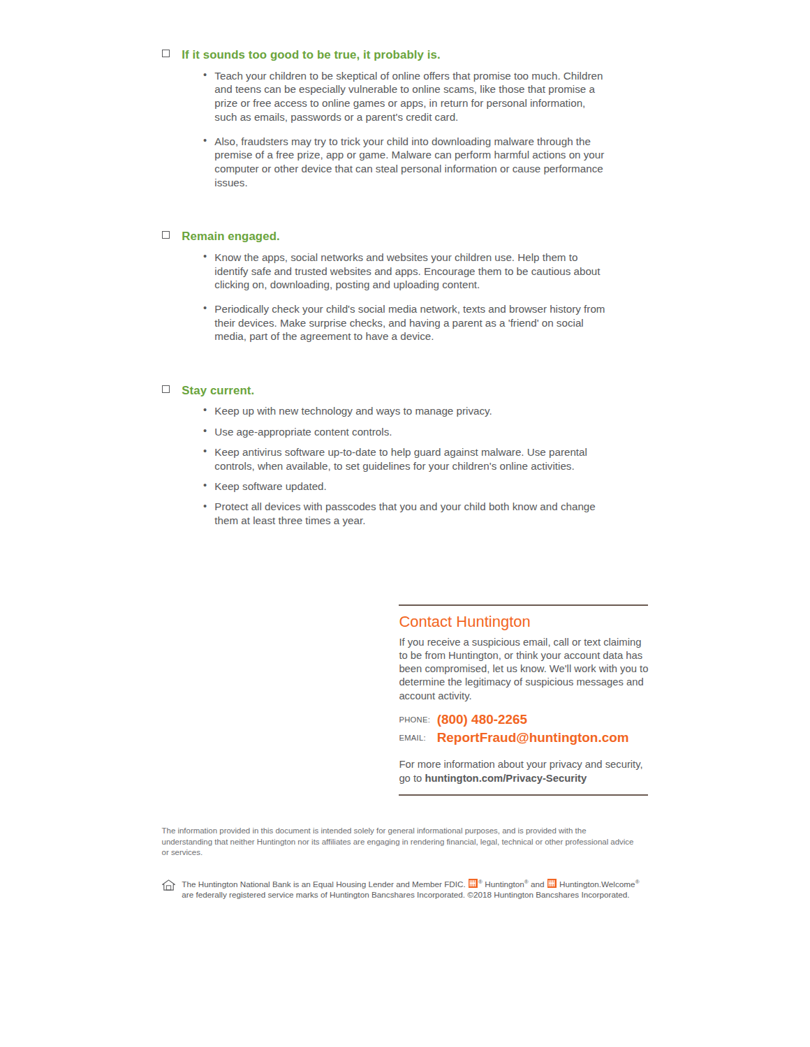If it sounds too good to be true, it probably is.
Teach your children to be skeptical of online offers that promise too much. Children and teens can be especially vulnerable to online scams, like those that promise a prize or free access to online games or apps, in return for personal information, such as emails, passwords or a parent's credit card.
Also, fraudsters may try to trick your child into downloading malware through the premise of a free prize, app or game. Malware can perform harmful actions on your computer or other device that can steal personal information or cause performance issues.
Remain engaged.
Know the apps, social networks and websites your children use. Help them to identify safe and trusted websites and apps. Encourage them to be cautious about clicking on, downloading, posting and uploading content.
Periodically check your child's social media network, texts and browser history from their devices. Make surprise checks, and having a parent as a 'friend' on social media, part of the agreement to have a device.
Stay current.
Keep up with new technology and ways to manage privacy.
Use age-appropriate content controls.
Keep antivirus software up-to-date to help guard against malware. Use parental controls, when available, to set guidelines for your children's online activities.
Keep software updated.
Protect all devices with passcodes that you and your child both know and change them at least three times a year.
Contact Huntington
If you receive a suspicious email, call or text claiming to be from Huntington, or think your account data has been compromised, let us know. We'll work with you to determine the legitimacy of suspicious messages and account activity.
| PHONE: | (800) 480-2265 |
| EMAIL: | ReportFraud@huntington.com |
For more information about your privacy and security, go to huntington.com/Privacy-Security
The information provided in this document is intended solely for general informational purposes, and is provided with the understanding that neither Huntington nor its affiliates are engaging in rendering financial, legal, technical or other professional advice or services.
The Huntington National Bank is an Equal Housing Lender and Member FDIC. ® Huntington® and Huntington.Welcome® are federally registered service marks of Huntington Bancshares Incorporated. ©2018 Huntington Bancshares Incorporated.